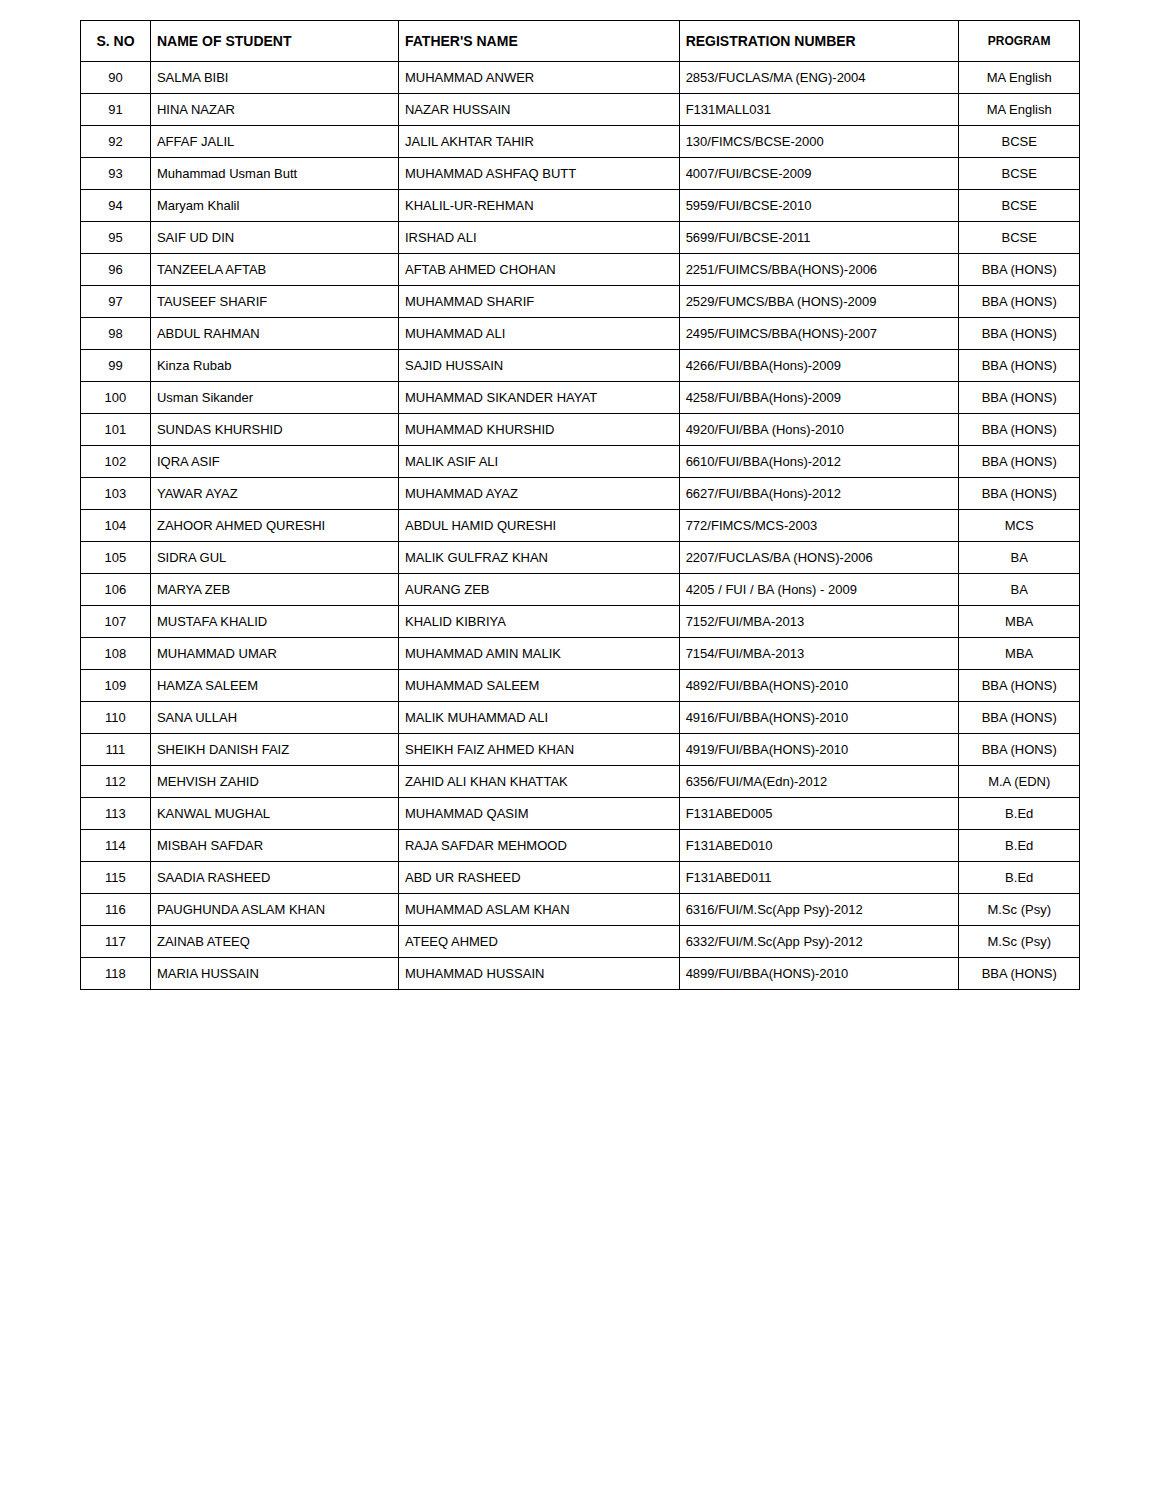| S. NO | NAME OF STUDENT | FATHER'S NAME | REGISTRATION NUMBER | PROGRAM |
| --- | --- | --- | --- | --- |
| 90 | SALMA BIBI | MUHAMMAD ANWER | 2853/FUCLAS/MA (ENG)-2004 | MA English |
| 91 | HINA NAZAR | NAZAR HUSSAIN | F131MALL031 | MA English |
| 92 | AFFAF JALIL | JALIL AKHTAR TAHIR | 130/FIMCS/BCSE-2000 | BCSE |
| 93 | Muhammad Usman Butt | MUHAMMAD ASHFAQ BUTT | 4007/FUI/BCSE-2009 | BCSE |
| 94 | Maryam Khalil | KHALIL-UR-REHMAN | 5959/FUI/BCSE-2010 | BCSE |
| 95 | SAIF UD DIN | IRSHAD ALI | 5699/FUI/BCSE-2011 | BCSE |
| 96 | TANZEELA AFTAB | AFTAB AHMED CHOHAN | 2251/FUIMCS/BBA(HONS)-2006 | BBA (HONS) |
| 97 | TAUSEEF SHARIF | MUHAMMAD SHARIF | 2529/FUMCS/BBA (HONS)-2009 | BBA (HONS) |
| 98 | ABDUL RAHMAN | MUHAMMAD ALI | 2495/FUIMCS/BBA(HONS)-2007 | BBA (HONS) |
| 99 | Kinza Rubab | SAJID HUSSAIN | 4266/FUI/BBA(Hons)-2009 | BBA (HONS) |
| 100 | Usman Sikander | MUHAMMAD SIKANDER HAYAT | 4258/FUI/BBA(Hons)-2009 | BBA (HONS) |
| 101 | SUNDAS KHURSHID | MUHAMMAD KHURSHID | 4920/FUI/BBA (Hons)-2010 | BBA (HONS) |
| 102 | IQRA ASIF | MALIK ASIF ALI | 6610/FUI/BBA(Hons)-2012 | BBA (HONS) |
| 103 | YAWAR AYAZ | MUHAMMAD AYAZ | 6627/FUI/BBA(Hons)-2012 | BBA (HONS) |
| 104 | ZAHOOR AHMED QURESHI | ABDUL HAMID QURESHI | 772/FIMCS/MCS-2003 | MCS |
| 105 | SIDRA GUL | MALIK GULFRAZ KHAN | 2207/FUCLAS/BA (HONS)-2006 | BA |
| 106 | MARYA ZEB | AURANG ZEB | 4205 / FUI / BA (Hons) - 2009 | BA |
| 107 | MUSTAFA KHALID | KHALID KIBRIYA | 7152/FUI/MBA-2013 | MBA |
| 108 | MUHAMMAD UMAR | MUHAMMAD AMIN MALIK | 7154/FUI/MBA-2013 | MBA |
| 109 | HAMZA SALEEM | MUHAMMAD SALEEM | 4892/FUI/BBA(HONS)-2010 | BBA (HONS) |
| 110 | SANA ULLAH | MALIK MUHAMMAD ALI | 4916/FUI/BBA(HONS)-2010 | BBA (HONS) |
| 111 | SHEIKH DANISH FAIZ | SHEIKH FAIZ AHMED KHAN | 4919/FUI/BBA(HONS)-2010 | BBA (HONS) |
| 112 | MEHVISH ZAHID | ZAHID ALI KHAN KHATTAK | 6356/FUI/MA(Edn)-2012 | M.A (EDN) |
| 113 | KANWAL MUGHAL | MUHAMMAD QASIM | F131ABED005 | B.Ed |
| 114 | MISBAH SAFDAR | RAJA SAFDAR MEHMOOD | F131ABED010 | B.Ed |
| 115 | SAADIA RASHEED | ABD UR RASHEED | F131ABED011 | B.Ed |
| 116 | PAUGHUNDA ASLAM KHAN | MUHAMMAD ASLAM KHAN | 6316/FUI/M.Sc(App Psy)-2012 | M.Sc (Psy) |
| 117 | ZAINAB ATEEQ | ATEEQ AHMED | 6332/FUI/M.Sc(App Psy)-2012 | M.Sc (Psy) |
| 118 | MARIA HUSSAIN | MUHAMMAD HUSSAIN | 4899/FUI/BBA(HONS)-2010 | BBA (HONS) |